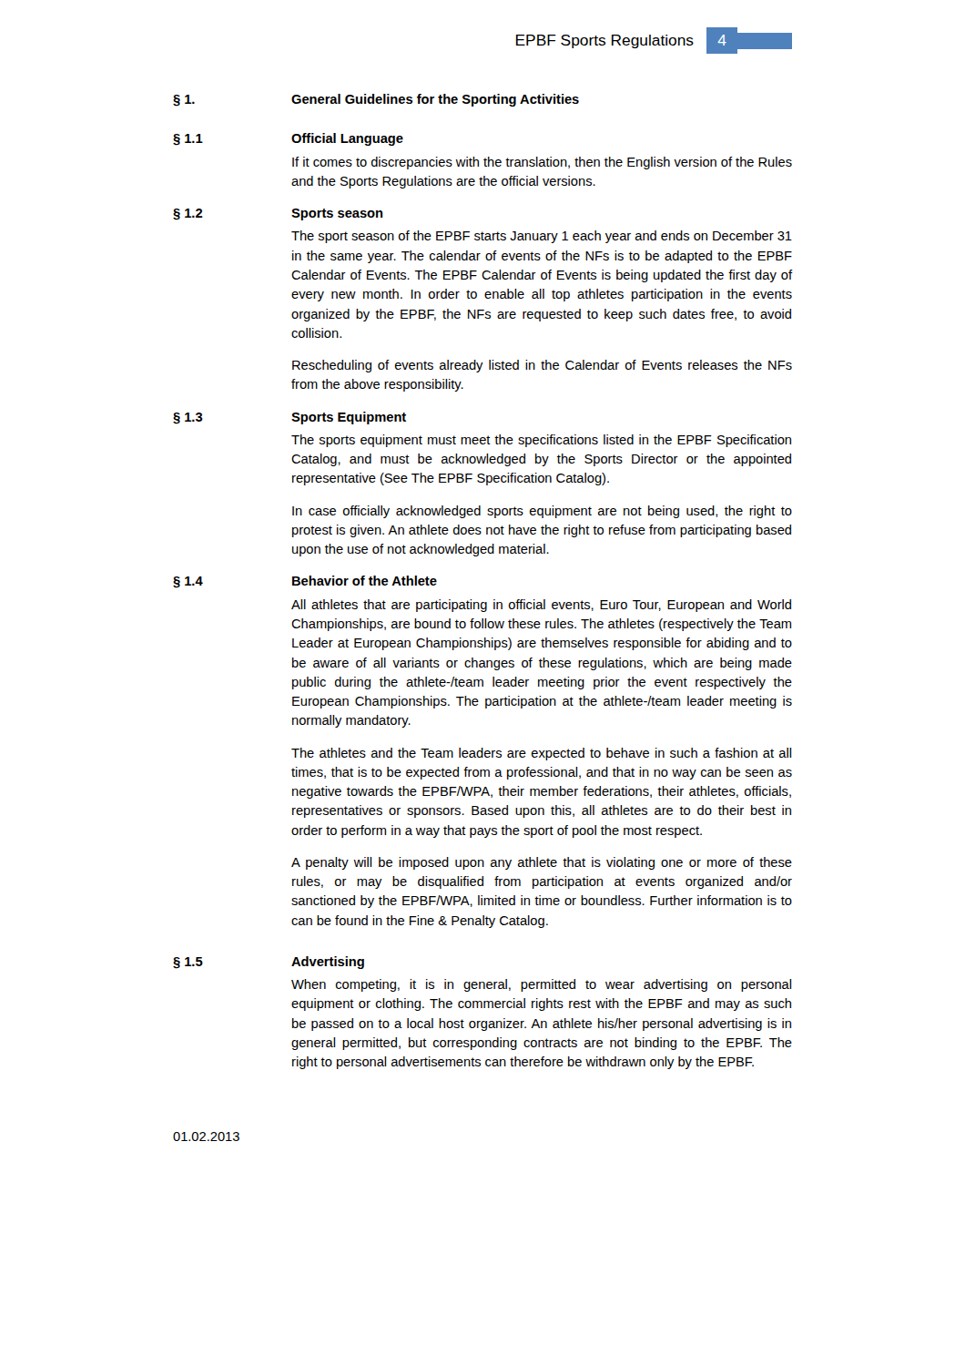EPBF Sports Regulations
4
§ 1.
General Guidelines for the Sporting Activities
§ 1.1
Official Language
If it comes to discrepancies with the translation, then the English version of the Rules and the Sports Regulations are the official versions.
§ 1.2
Sports season
The sport season of the EPBF starts January 1 each year and ends on December 31 in the same year. The calendar of events of the NFs is to be adapted to the EPBF Calendar of Events. The EPBF Calendar of Events is being updated the first day of every new month. In order to enable all top athletes participation in the events organized by the EPBF, the NFs are requested to keep such dates free, to avoid collision.
Rescheduling of events already listed in the Calendar of Events releases the NFs from the above responsibility.
§ 1.3
Sports Equipment
The sports equipment must meet the specifications listed in the EPBF Specification Catalog, and must be acknowledged by the Sports Director or the appointed representative (See The EPBF Specification Catalog).
In case officially acknowledged sports equipment are not being used, the right to protest is given. An athlete does not have the right to refuse from participating based upon the use of not acknowledged material.
§ 1.4
Behavior of the Athlete
All athletes that are participating in official events, Euro Tour, European and World Championships, are bound to follow these rules. The athletes (respectively the Team Leader at European Championships) are themselves responsible for abiding and to be aware of all variants or changes of these regulations, which are being made public during the athlete-/team leader meeting prior the event respectively the European Championships. The participation at the athlete-/team leader meeting is normally mandatory.
The athletes and the Team leaders are expected to behave in such a fashion at all times, that is to be expected from a professional, and that in no way can be seen as negative towards the EPBF/WPA, their member federations, their athletes, officials, representatives or sponsors. Based upon this, all athletes are to do their best in order to perform in a way that pays the sport of pool the most respect.
A penalty will be imposed upon any athlete that is violating one or more of these rules, or may be disqualified from participation at events organized and/or sanctioned by the EPBF/WPA, limited in time or boundless. Further information is to can be found in the Fine & Penalty Catalog.
§ 1.5
Advertising
When competing, it is in general, permitted to wear advertising on personal equipment or clothing. The commercial rights rest with the EPBF and may as such be passed on to a local host organizer. An athlete his/her personal advertising is in general permitted, but corresponding contracts are not binding to the EPBF. The right to personal advertisements can therefore be withdrawn only by the EPBF.
01.02.2013